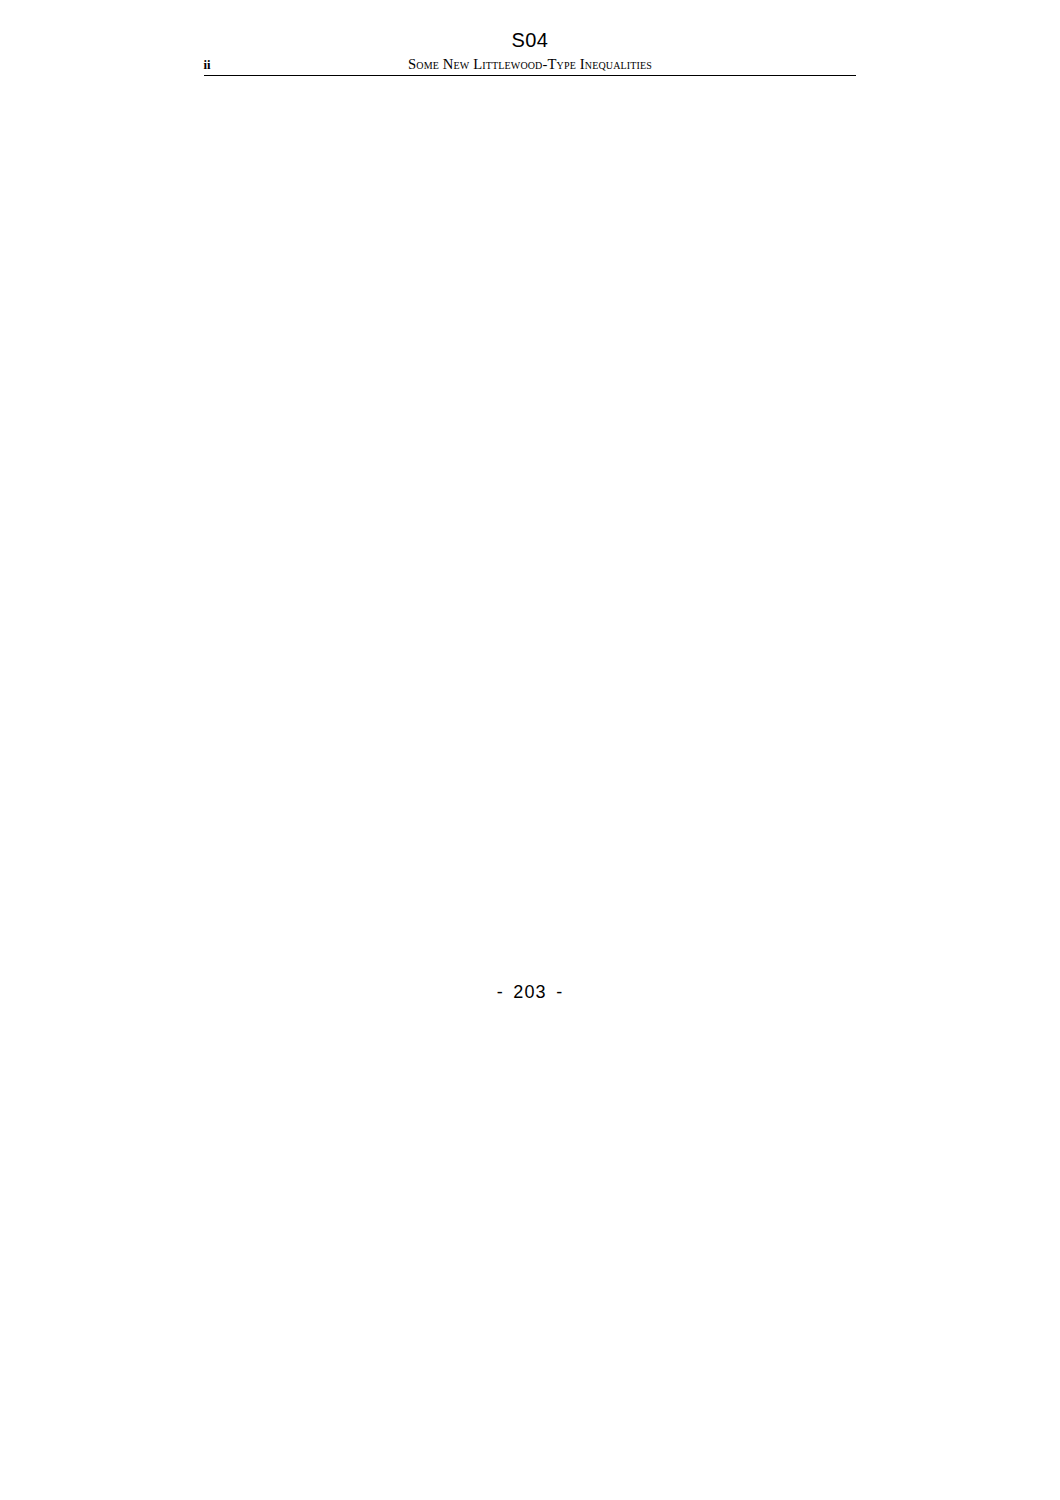S04
ii Some New Littlewood-Type Inequalities
-203-